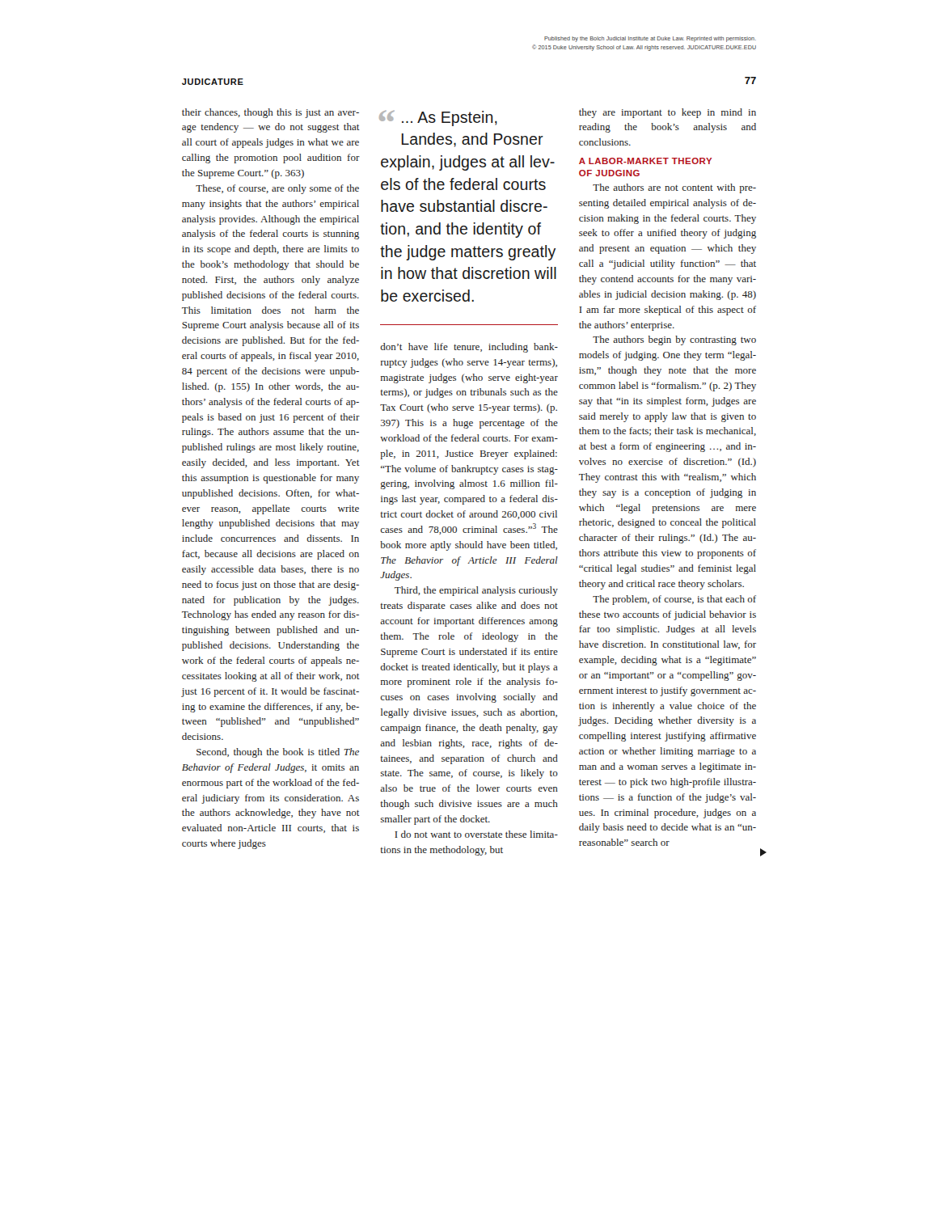Published by the Bolch Judicial Institute at Duke Law. Reprinted with permission.
© 2015 Duke University School of Law. All rights reserved. JUDICATURE.DUKE.EDU
JUDICATURE
77
their chances, though this is just an average tendency — we do not suggest that all court of appeals judges in what we are calling the promotion pool audition for the Supreme Court.” (p. 363)
These, of course, are only some of the many insights that the authors’ empirical analysis provides. Although the empirical analysis of the federal courts is stunning in its scope and depth, there are limits to the book’s methodology that should be noted. First, the authors only analyze published decisions of the federal courts. This limitation does not harm the Supreme Court analysis because all of its decisions are published. But for the federal courts of appeals, in fiscal year 2010, 84 percent of the decisions were unpublished. (p. 155) In other words, the authors’ analysis of the federal courts of appeals is based on just 16 percent of their rulings. The authors assume that the unpublished rulings are most likely routine, easily decided, and less important. Yet this assumption is questionable for many unpublished decisions. Often, for whatever reason, appellate courts write lengthy unpublished decisions that may include concurrences and dissents. In fact, because all decisions are placed on easily accessible data bases, there is no need to focus just on those that are designated for publication by the judges. Technology has ended any reason for distinguishing between published and unpublished decisions. Understanding the work of the federal courts of appeals necessitates looking at all of their work, not just 16 percent of it. It would be fascinating to examine the differences, if any, between “published” and “unpublished” decisions.
Second, though the book is titled The Behavior of Federal Judges, it omits an enormous part of the workload of the federal judiciary from its consideration. As the authors acknowledge, they have not evaluated non-Article III courts, that is courts where judges
“
... As Epstein, Landes, and Posner explain, judges at all levels of the federal courts have substantial discretion, and the identity of the judge matters greatly in how that discretion will be exercised.
don’t have life tenure, including bankruptcy judges (who serve 14-year terms), magistrate judges (who serve eight-year terms), or judges on tribunals such as the Tax Court (who serve 15-year terms). (p. 397) This is a huge percentage of the workload of the federal courts. For example, in 2011, Justice Breyer explained: “The volume of bankruptcy cases is staggering, involving almost 1.6 million filings last year, compared to a federal district court docket of around 260,000 civil cases and 78,000 criminal cases.”3 The book more aptly should have been titled, The Behavior of Article III Federal Judges.
Third, the empirical analysis curiously treats disparate cases alike and does not account for important differences among them. The role of ideology in the Supreme Court is understated if its entire docket is treated identically, but it plays a more prominent role if the analysis focuses on cases involving socially and legally divisive issues, such as abortion, campaign finance, the death penalty, gay and lesbian rights, race, rights of detainees, and separation of church and state. The same, of course, is likely to also be true of the lower courts even though such divisive issues are a much smaller part of the docket.
I do not want to overstate these limitations in the methodology, but
they are important to keep in mind in reading the book’s analysis and conclusions.
A labor-market theory
of judging
The authors are not content with presenting detailed empirical analysis of decision making in the federal courts. They seek to offer a unified theory of judging and present an equation — which they call a “judicial utility function” — that they contend accounts for the many variables in judicial decision making. (p. 48) I am far more skeptical of this aspect of the authors’ enterprise.
The authors begin by contrasting two models of judging. One they term “legalism,” though they note that the more common label is “formalism.” (p. 2) They say that “in its simplest form, judges are said merely to apply law that is given to them to the facts; their task is mechanical, at best a form of engineering …, and involves no exercise of discretion.” (Id.) They contrast this with “realism,” which they say is a conception of judging in which “legal pretensions are mere rhetoric, designed to conceal the political character of their rulings.” (Id.) The authors attribute this view to proponents of “critical legal studies” and feminist legal theory and critical race theory scholars.
The problem, of course, is that each of these two accounts of judicial behavior is far too simplistic. Judges at all levels have discretion. In constitutional law, for example, deciding what is a “legitimate” or an “important” or a “compelling” government interest to justify government action is inherently a value choice of the judges. Deciding whether diversity is a compelling interest justifying affirmative action or whether limiting marriage to a man and a woman serves a legitimate interest — to pick two high-profile illustrations — is a function of the judge’s values. In criminal procedure, judges on a daily basis need to decide what is an “unreasonable” search or